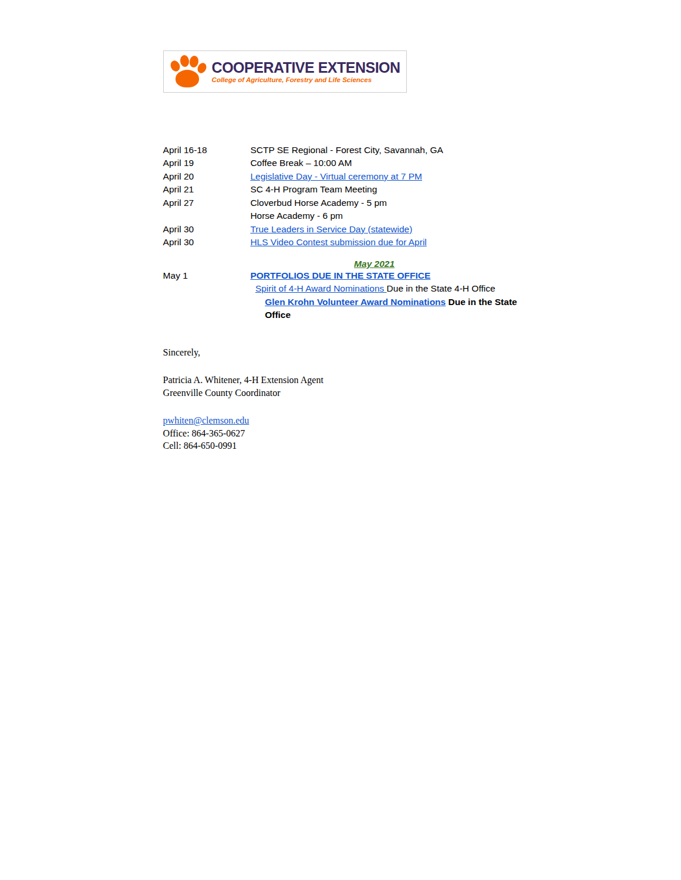COOPERATIVE EXTENSION
College of Agriculture, Forestry and Life Sciences
| April 16-18 | SCTP SE Regional - Forest City, Savannah, GA |
| April 19 | Coffee Break – 10:00 AM |
| April 20 | Legislative Day - Virtual ceremony at 7 PM |
| April 21 | SC 4-H Program Team Meeting |
| April 27 | Cloverbud Horse Academy - 5 pm |
| | Horse Academy - 6 pm |
| April 30 | True Leaders in Service Day (statewide) |
| April 30 | HLS Video Contest submission due for April |
May 2021
| May 1 | PORTFOLIOS DUE IN THE STATE OFFICE Spirit of 4-H Award Nominations Due in the State 4-H Office Glen Krohn Volunteer Award Nominations Due in the State Office |
Sincerely,
Patricia A. Whitener, 4-H Extension Agent
Greenville County Coordinator
pwhiten@clemson.edu
Office: 864-365-0627
Cell: 864-650-0991